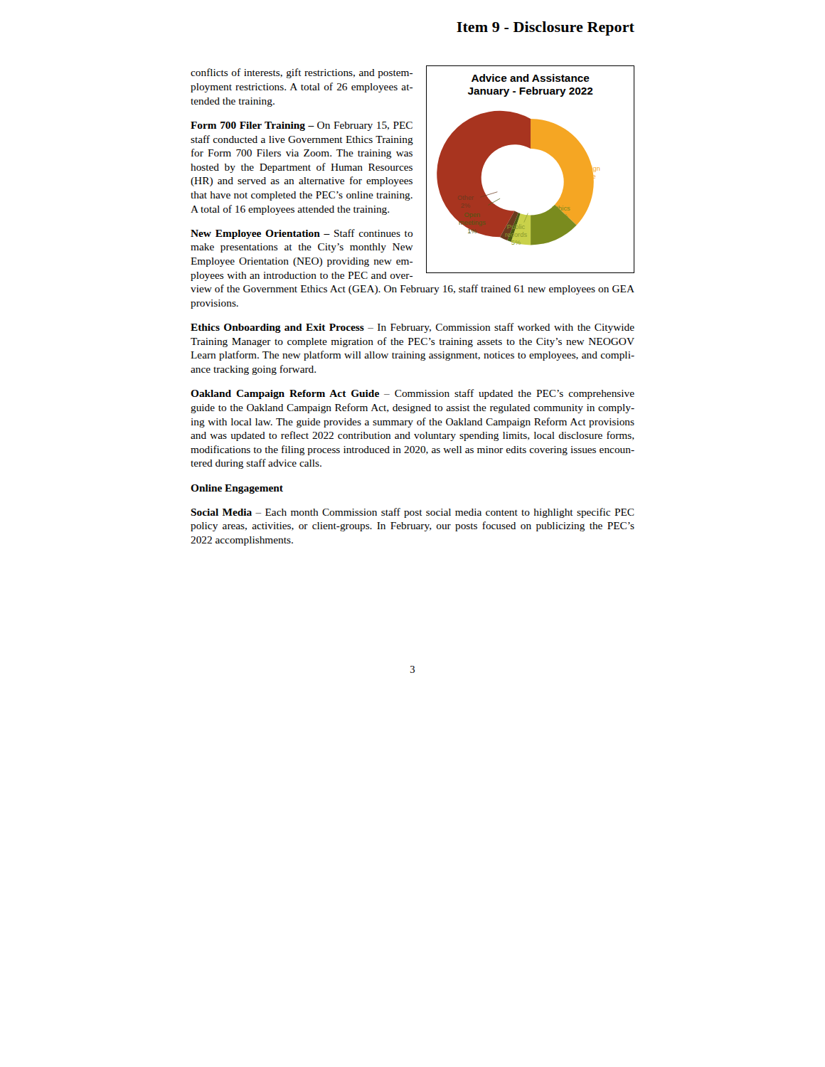Item 9 - Disclosure Report
Advice and Assistance
January - February 2022
Campaign finance 37% Ethics 13% Public records 5% Open meetings 1% Other 2% Lobbying 42%
conflicts of interests, gift restrictions, and postemployment restrictions. A total of 26 employees attended the training.
Form 700 Filer Training – On February 15, PEC staff conducted a live Government Ethics Training for Form 700 Filers via Zoom. The training was hosted by the Department of Human Resources (HR) and served as an alternative for employees that have not completed the PEC’s online training. A total of 16 employees attended the training.
New Employee Orientation – Staff continues to make presentations at the City’s monthly New Employee Orientation (NEO) providing new employees with an introduction to the PEC and overview of the Government Ethics Act (GEA). On February 16, staff trained 61 new employees on GEA provisions.
Ethics Onboarding and Exit Process – In February, Commission staff worked with the Citywide Training Manager to complete migration of the PEC’s training assets to the City’s new NEOGOV Learn platform. The new platform will allow training assignment, notices to employees, and compliance tracking going forward.
Oakland Campaign Reform Act Guide – Commission staff updated the PEC’s comprehensive guide to the Oakland Campaign Reform Act, designed to assist the regulated community in complying with local law. The guide provides a summary of the Oakland Campaign Reform Act provisions and was updated to reflect 2022 contribution and voluntary spending limits, local disclosure forms, modifications to the filing process introduced in 2020, as well as minor edits covering issues encountered during staff advice calls.
Online Engagement
Social Media – Each month Commission staff post social media content to highlight specific PEC policy areas, activities, or client-groups. In February, our posts focused on publicizing the PEC’s 2022 accomplishments.
3